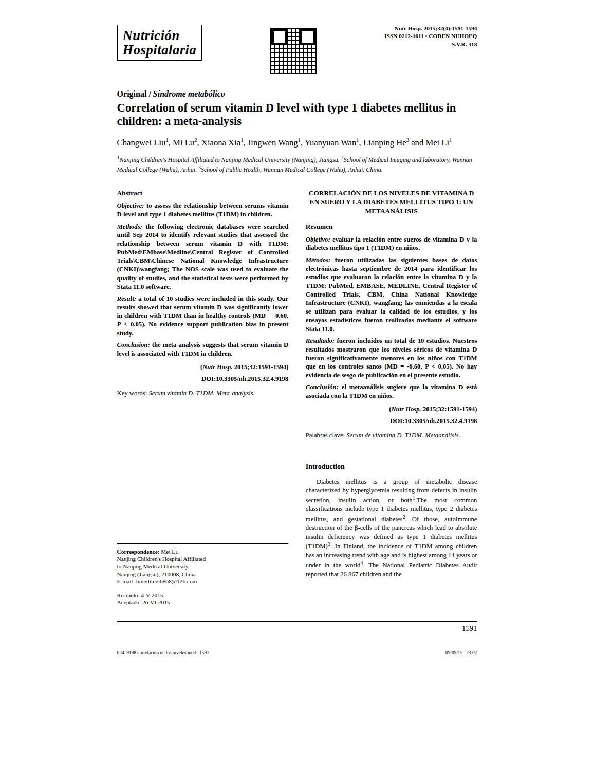Nutrición
Hospitalaria
Nutr Hosp. 2015;32(4):1591-1594
ISSN 0212-1611 • CODEN NUHOEQ
S.V.R. 318
Original / Síndrome metabólico
Correlation of serum vitamin D level with type 1 diabetes mellitus in children: a meta-analysis
Changwei Liu1, Mi Lu2, Xiaona Xia1, Jingwen Wang1, Yuanyuan Wan1, Lianping He3 and Mei Li1
1Nanjing Children's Hospital Affiliated to Nanjing Medical University (Nanjing), Jiangsu. 2School of Medical Imaging and laboratory, Wannan Medical College (Wuhu), Anhui. 3School of Public Health, Wannan Medical College (Wuhu), Anhui. China.
Abstract
Objective: to assess the relationship between serums vitamin D level and type 1 diabetes mellitus (T1DM) in children.
Methods: the following electronic databases were searched until Sep 2014 to identify relevant studies that assessed the relationship between serum vitamin D with T1DM: PubMed\EMbase\Medline\Central Register of Controlled Trials\CBM\Chinese National Knowledge Infrastructure (CNKI)\wangfang; The NOS scale was used to evaluate the quality of studies, and the statistical tests were performed by Stata 11.0 software.
Result: a total of 10 studies were included in this study. Our results showed that serum vitamin D was significantly lower in children with T1DM than in healthy controls (MD = -0.60, P < 0.05). No evidence support publication bias in present study.
Conclusion: the meta-analysis suggests that serum vitamin D level is associated with T1DM in children.
(Nutr Hosp. 2015;32:1591-1594)
DOI:10.3305/nh.2015.32.4.9198
Key words: Serum vitamin D. T1DM. Meta-analysis.
Correspondence: Mei Li.
Nanjing Children's Hospital Affiliated
to Nanjing Medical University.
Nanjing (Jiangsu), 210008, China.
E-mail: limeilimei6868@126.com
Recibido: 4-V-2015.
Aceptado: 26-VI-2015.
Correlación de los niveles de vitamina D en suero y la diabetes mellitus tipo 1: un metaanálisis
Resumen
Objetivo: evaluar la relación entre sueros de vitamina D y la diabetes mellitus tipo 1 (T1DM) en niños.
Métodos: fueron utilizadas las siguientes bases de datos electrónicas hasta septiembre de 2014 para identificar los estudios que evaluaron la relación entre la vitamina D y la T1DM: PubMed, EMBASE, MEDLINE, Central Register of Controlled Trials, CBM, China National Knowledge Infrastructure (CNKI), wangfang; las enmiendas a la escala se utilizan para evaluar la calidad de los estudios, y los ensayos estadísticos fueron realizados mediante el software Stata 11.0.
Resultado: fueron incluidos un total de 10 estudios. Nuestros resultados mostraron que los niveles séricos de vitamina D fueron significativamente menores en los niños con T1DM que en los controles sanos (MD = -0,60, P < 0,05). No hay evidencia de sesgo de publicación en el presente estudio.
Conclusión: el metaanálisis sugiere que la vitamina D está asociada con la T1DM en niños.
(Nutr Hosp. 2015;32:1591-1594)
DOI:10.3305/nh.2015.32.4.9198
Palabras clave: Serum de vitamina D. T1DM. Metaanálisis.
Introduction
Diabetes mellitus is a group of metabolic disease characterized by hyperglycemia resulting from defects in insulin secretion, insulin action, or both1.The most common classifications include type 1 diabetes mellitus, type 2 diabetes mellitus, and gestational diabetes2. Of those, autoimmune destruction of the β-cells of the pancreas which lead to absolute insulin deficiency was defined as type 1 diabetes mellitus (T1DM)3. In Finland, the incidence of T1DM among children has an increasing trend with age and is highest among 14 years or under in the world4. The National Pediatric Diabetes Audit reported that 26 867 children and the
1591
024_9198 correlacion de los niveles.indd 1591 09/09/15 23:07